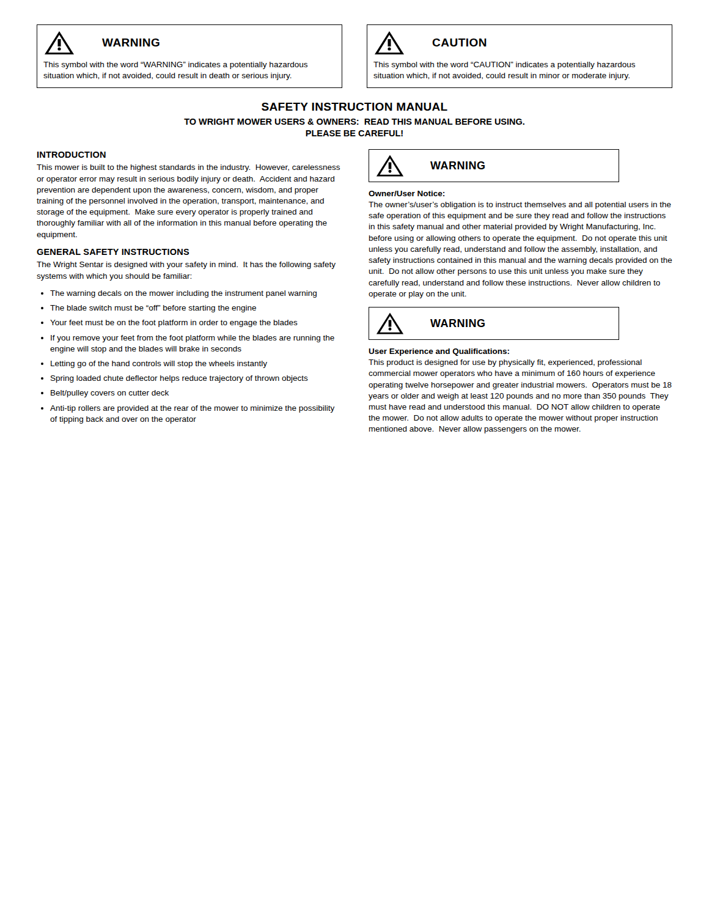WARNING
This symbol with the word “WARNING” indicates a potentially hazardous situation which, if not avoided, could result in death or serious injury.
CAUTION
This symbol with the word “CAUTION” indicates a potentially hazardous situation which, if not avoided, could result in minor or moderate injury.
SAFETY INSTRUCTION MANUAL
TO WRIGHT MOWER USERS & OWNERS: READ THIS MANUAL BEFORE USING.
PLEASE BE CAREFUL!
INTRODUCTION
This mower is built to the highest standards in the industry. However, carelessness or operator error may result in serious bodily injury or death. Accident and hazard prevention are dependent upon the awareness, concern, wisdom, and proper training of the personnel involved in the operation, transport, maintenance, and storage of the equipment. Make sure every operator is properly trained and thoroughly familiar with all of the information in this manual before operating the equipment.
GENERAL SAFETY INSTRUCTIONS
The Wright Sentar is designed with your safety in mind. It has the following safety systems with which you should be familiar:
The warning decals on the mower including the instrument panel warning
The blade switch must be “off” before starting the engine
Your feet must be on the foot platform in order to engage the blades
If you remove your feet from the foot platform while the blades are running the engine will stop and the blades will brake in seconds
Letting go of the hand controls will stop the wheels instantly
Spring loaded chute deflector helps reduce trajectory of thrown objects
Belt/pulley covers on cutter deck
Anti-tip rollers are provided at the rear of the mower to minimize the possibility of tipping back and over on the operator
WARNING
Owner/User Notice:
The owner’s/user’s obligation is to instruct themselves and all potential users in the safe operation of this equipment and be sure they read and follow the instructions in this safety manual and other material provided by Wright Manufacturing, Inc. before using or allowing others to operate the equipment. Do not operate this unit unless you carefully read, understand and follow the assembly, installation, and safety instructions contained in this manual and the warning decals provided on the unit. Do not allow other persons to use this unit unless you make sure they carefully read, understand and follow these instructions. Never allow children to operate or play on the unit.
WARNING
User Experience and Qualifications:
This product is designed for use by physically fit, experienced, professional commercial mower operators who have a minimum of 160 hours of experience operating twelve horsepower and greater industrial mowers. Operators must be 18 years or older and weigh at least 120 pounds and no more than 350 pounds They must have read and understood this manual. DO NOT allow children to operate the mower. Do not allow adults to operate the mower without proper instruction mentioned above. Never allow passengers on the mower.